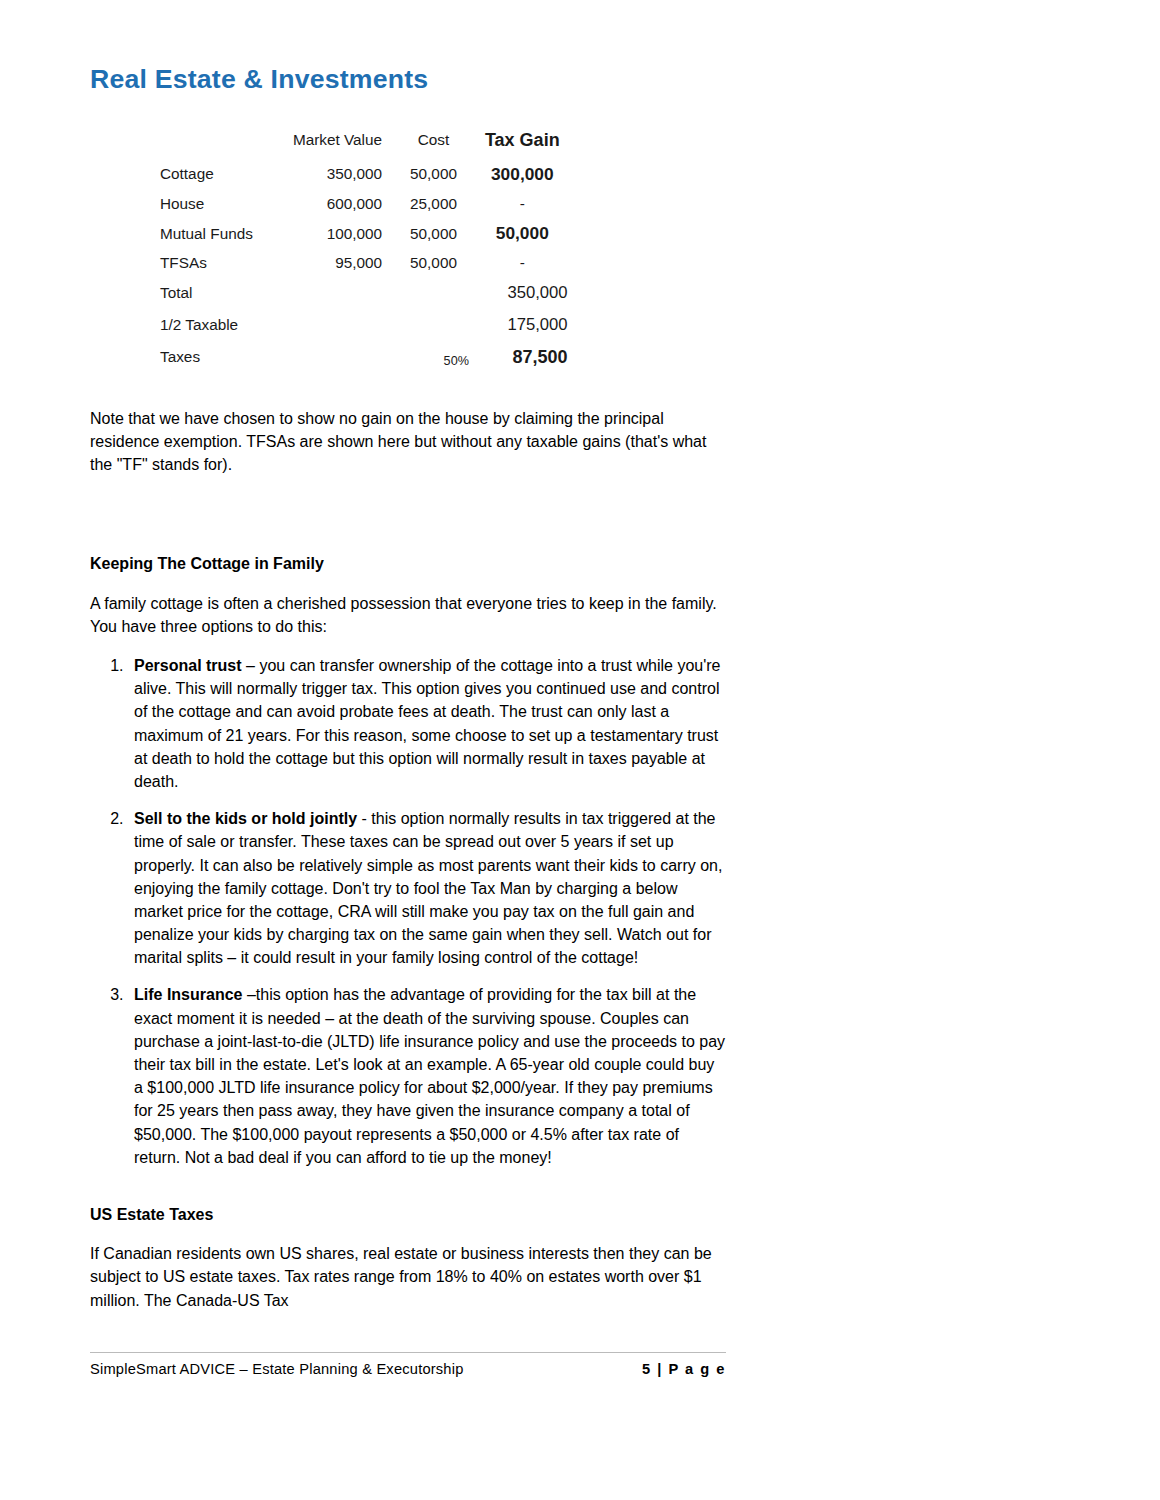Real Estate & Investments
| | Market Value | Cost | Tax Gain | |
| --- | --- | --- | --- | --- |
| Cottage | 350,000 | 50,000 | 300,000 | |
| House | 600,000 | 25,000 | - | |
| Mutual Funds | 100,000 | 50,000 | 50,000 | |
| TFSAs | 95,000 | 50,000 | - | |
| Total | | | 350,000 | |
| 1/2 Taxable | | | 175,000 | |
| Taxes | | 50% | 87,500 | |
Note that we have chosen to show no gain on the house by claiming the principal residence exemption. TFSAs are shown here but without any taxable gains (that's what the "TF" stands for).
Keeping The Cottage in Family
A family cottage is often a cherished possession that everyone tries to keep in the family. You have three options to do this:
Personal trust – you can transfer ownership of the cottage into a trust while you're alive. This will normally trigger tax. This option gives you continued use and control of the cottage and can avoid probate fees at death. The trust can only last a maximum of 21 years. For this reason, some choose to set up a testamentary trust at death to hold the cottage but this option will normally result in taxes payable at death.
Sell to the kids or hold jointly - this option normally results in tax triggered at the time of sale or transfer. These taxes can be spread out over 5 years if set up properly. It can also be relatively simple as most parents want their kids to carry on, enjoying the family cottage. Don't try to fool the Tax Man by charging a below market price for the cottage, CRA will still make you pay tax on the full gain and penalize your kids by charging tax on the same gain when they sell. Watch out for marital splits – it could result in your family losing control of the cottage!
Life Insurance –this option has the advantage of providing for the tax bill at the exact moment it is needed – at the death of the surviving spouse. Couples can purchase a joint-last-to-die (JLTD) life insurance policy and use the proceeds to pay their tax bill in the estate. Let's look at an example. A 65-year old couple could buy a $100,000 JLTD life insurance policy for about $2,000/year. If they pay premiums for 25 years then pass away, they have given the insurance company a total of $50,000. The $100,000 payout represents a $50,000 or 4.5% after tax rate of return. Not a bad deal if you can afford to tie up the money!
US Estate Taxes
If Canadian residents own US shares, real estate or business interests then they can be subject to US estate taxes. Tax rates range from 18% to 40% on estates worth over $1 million. The Canada-US Tax
SimpleSmart ADVICE – Estate Planning & Executorship 5 | P a g e